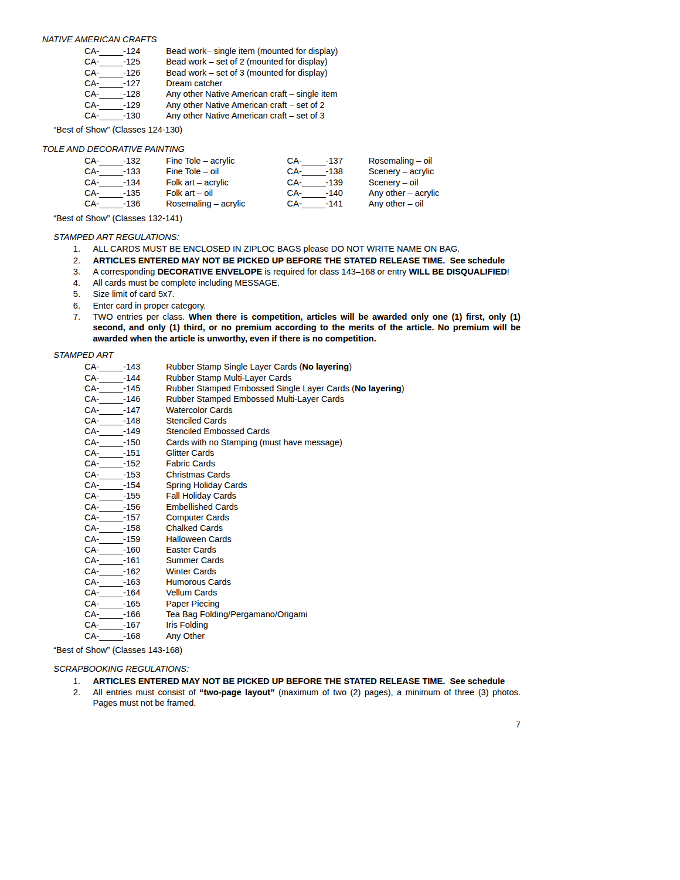NATIVE AMERICAN CRAFTS
CA-_____-124 Bead work– single item (mounted for display)
CA-_____-125 Bead work – set of 2 (mounted for display)
CA-_____-126 Bead work – set of 3 (mounted for display)
CA-_____-127 Dream catcher
CA-_____-128 Any other Native American craft – single item
CA-_____-129 Any other Native American craft – set of 2
CA-_____-130 Any other Native American craft – set of 3
“Best of Show” (Classes 124-130)
TOLE AND DECORATIVE PAINTING
CA-_____-132 Fine Tole – acrylic
CA-_____-133 Fine Tole – oil
CA-_____-134 Folk art – acrylic
CA-_____-135 Folk art – oil
CA-_____-136 Rosemaling – acrylic
CA-_____-137 Rosemaling – oil
CA-_____-138 Scenery – acrylic
CA-_____-139 Scenery – oil
CA-_____-140 Any other – acrylic
CA-_____-141 Any other – oil
“Best of Show” (Classes 132-141)
STAMPED ART REGULATIONS:
ALL CARDS MUST BE ENCLOSED IN ZIPLOC BAGS please DO NOT WRITE NAME ON BAG.
ARTICLES ENTERED MAY NOT BE PICKED UP BEFORE THE STATED RELEASE TIME. See schedule
A corresponding DECORATIVE ENVELOPE is required for class 143–168 or entry WILL BE DISQUALIFIED!
All cards must be complete including MESSAGE.
Size limit of card 5x7.
Enter card in proper category.
TWO entries per class. When there is competition, articles will be awarded only one (1) first, only (1) second, and only (1) third, or no premium according to the merits of the article. No premium will be awarded when the article is unworthy, even if there is no competition.
STAMPED ART
CA-_____-143 Rubber Stamp Single Layer Cards (No layering)
CA-_____-144 Rubber Stamp Multi-Layer Cards
CA-_____-145 Rubber Stamped Embossed Single Layer Cards (No layering)
CA-_____-146 Rubber Stamped Embossed Multi-Layer Cards
CA-_____-147 Watercolor Cards
CA-_____-148 Stenciled Cards
CA-_____-149 Stenciled Embossed Cards
CA-_____-150 Cards with no Stamping (must have message)
CA-_____-151 Glitter Cards
CA-_____-152 Fabric Cards
CA-_____-153 Christmas Cards
CA-_____-154 Spring Holiday Cards
CA-_____-155 Fall Holiday Cards
CA-_____-156 Embellished Cards
CA-_____-157 Computer Cards
CA-_____-158 Chalked Cards
CA-_____-159 Halloween Cards
CA-_____-160 Easter Cards
CA-_____-161 Summer Cards
CA-_____-162 Winter Cards
CA-_____-163 Humorous Cards
CA-_____-164 Vellum Cards
CA-_____-165 Paper Piecing
CA-_____-166 Tea Bag Folding/Pergamano/Origami
CA-_____-167 Iris Folding
CA-_____-168 Any Other
“Best of Show” (Classes 143-168)
SCRAPBOOKING REGULATIONS:
ARTICLES ENTERED MAY NOT BE PICKED UP BEFORE THE STATED RELEASE TIME. See schedule
All entries must consist of “two-page layout” (maximum of two (2) pages), a minimum of three (3) photos. Pages must not be framed.
7